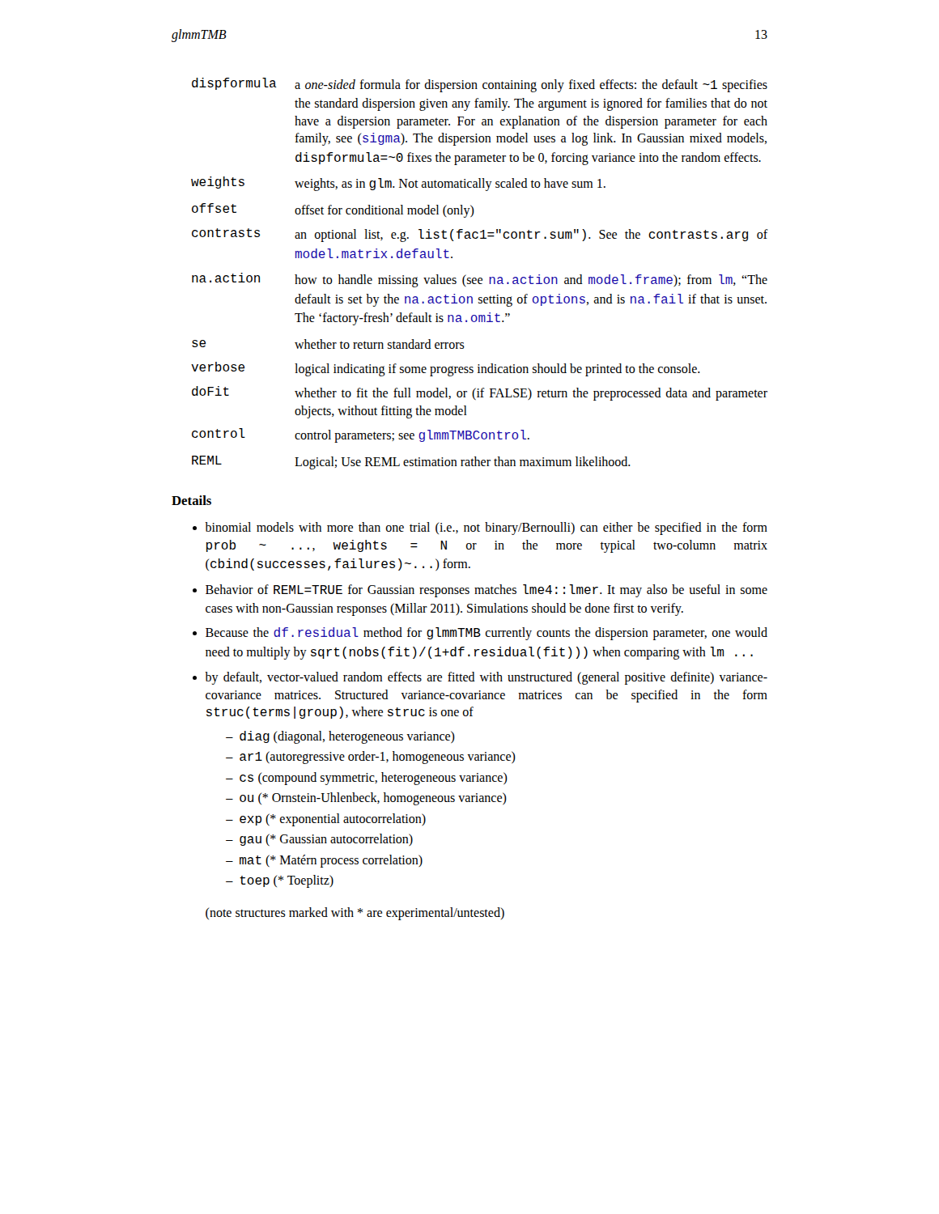glmmTMB 13
dispformula
a one-sided formula for dispersion containing only fixed effects: the default ~1 specifies the standard dispersion given any family. The argument is ignored for families that do not have a dispersion parameter. For an explanation of the dispersion parameter for each family, see (sigma). The dispersion model uses a log link. In Gaussian mixed models, dispformula=~0 fixes the parameter to be 0, forcing variance into the random effects.
weights
weights, as in glm. Not automatically scaled to have sum 1.
offset
offset for conditional model (only)
contrasts
an optional list, e.g. list(fac1="contr.sum"). See the contrasts.arg of model.matrix.default.
na.action
how to handle missing values (see na.action and model.frame); from lm, “The default is set by the na.action setting of options, and is na.fail if that is unset. The ‘factory-fresh’ default is na.omit.”
se
whether to return standard errors
verbose
logical indicating if some progress indication should be printed to the console.
doFit
whether to fit the full model, or (if FALSE) return the preprocessed data and parameter objects, without fitting the model
control
control parameters; see glmmTMBControl.
REML
Logical; Use REML estimation rather than maximum likelihood.
Details
binomial models with more than one trial (i.e., not binary/Bernoulli) can either be specified in the form prob ~ ..., weights = N or in the more typical two-column matrix (cbind(successes,failures)~...) form.
Behavior of REML=TRUE for Gaussian responses matches lme4::lmer. It may also be useful in some cases with non-Gaussian responses (Millar 2011). Simulations should be done first to verify.
Because the df.residual method for glmmTMB currently counts the dispersion parameter, one would need to multiply by sqrt(nobs(fit)/(1+df.residual(fit))) when comparing with lm ...
by default, vector-valued random effects are fitted with unstructured (general positive definite) variance-covariance matrices. Structured variance-covariance matrices can be specified in the form struc(terms|group), where struc is one of
diag (diagonal, heterogeneous variance)
ar1 (autoregressive order-1, homogeneous variance)
cs (compound symmetric, heterogeneous variance)
ou (* Ornstein-Uhlenbeck, homogeneous variance)
exp (* exponential autocorrelation)
gau (* Gaussian autocorrelation)
mat (* Matérn process correlation)
toep (* Toeplitz)
(note structures marked with * are experimental/untested)